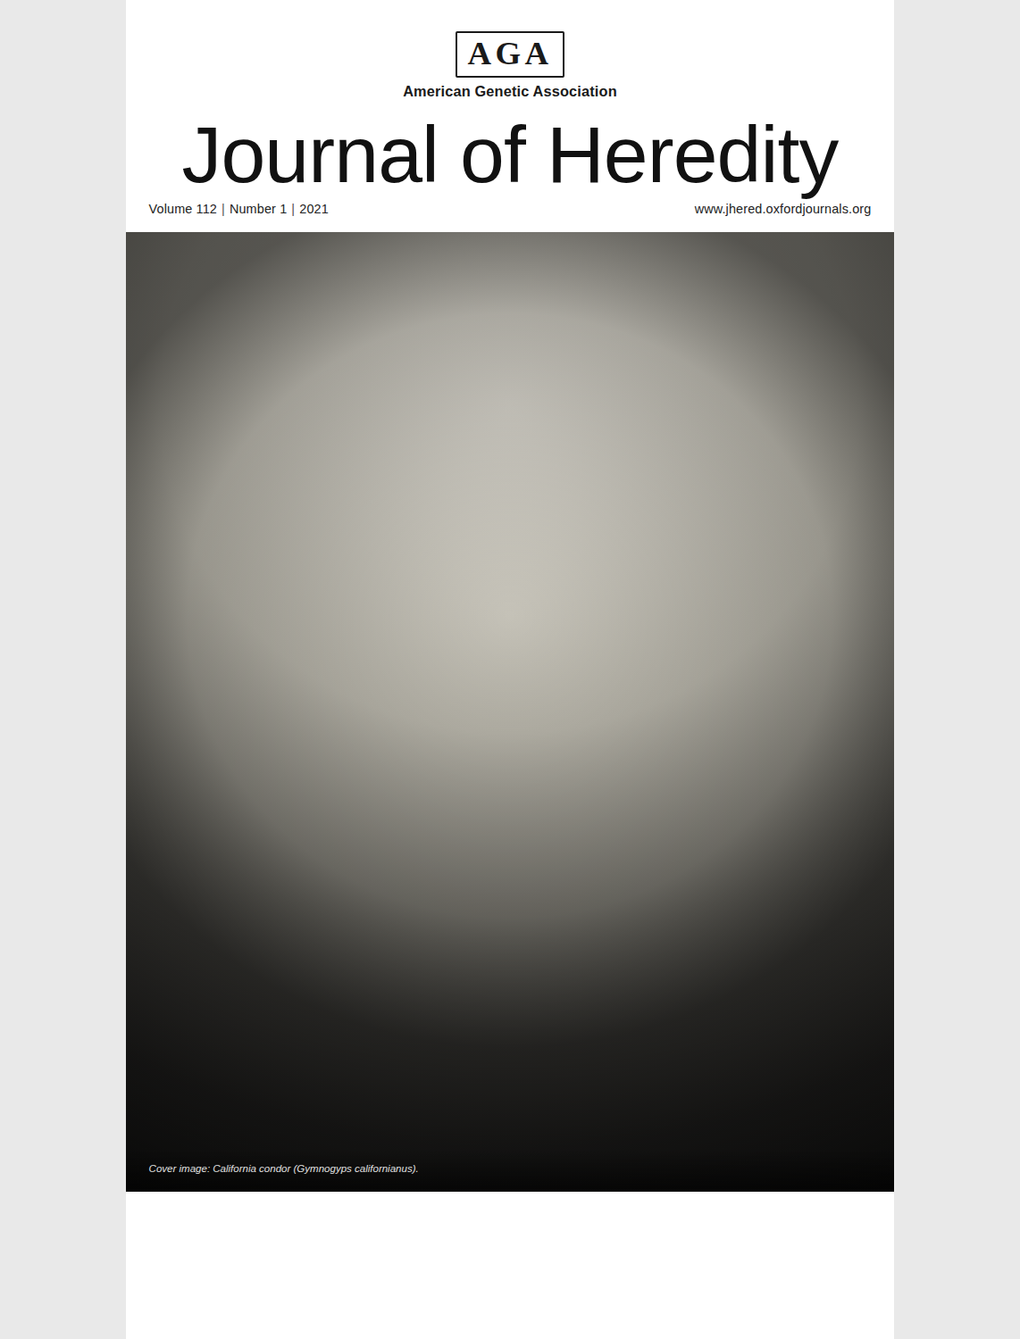AGA AGA — American Genetic Association logo American Genetic Association
Journal of Heredity
Volume 112|Number 1|2021 www.jhered.oxfordjournals.org
Cover image: California condor (Gymnogyps californianus).